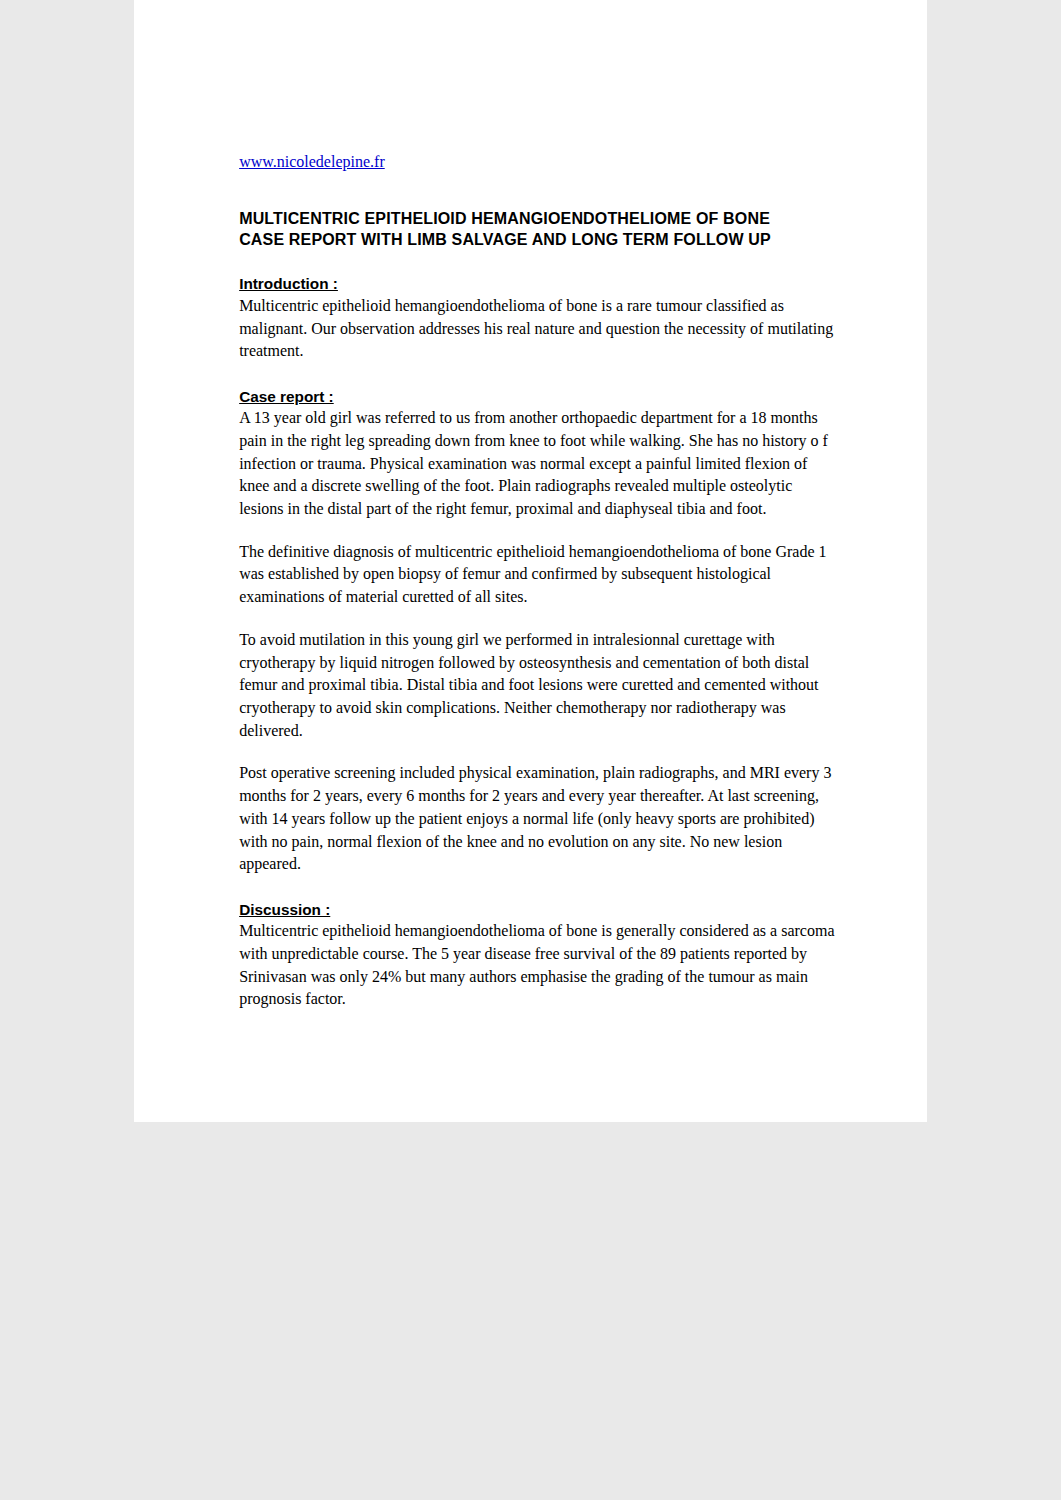www.nicoledelepine.fr
MULTICENTRIC EPITHELIOID HEMANGIOENDOTHELIOME OF BONE
CASE REPORT WITH LIMB SALVAGE AND LONG TERM FOLLOW UP
Introduction :
Multicentric epithelioid hemangioendothelioma of bone is a rare tumour classified as malignant. Our observation addresses his real nature and question the necessity of mutilating treatment.
Case report :
A 13 year old girl was referred to us from another orthopaedic department for a 18 months pain in the right leg spreading down from knee to foot while walking. She has no history o f infection or trauma. Physical examination was normal except a painful limited flexion of knee and a discrete swelling of the foot. Plain radiographs revealed multiple osteolytic lesions in the distal part of the right femur, proximal and diaphyseal tibia and foot.
The definitive diagnosis of multicentric epithelioid hemangioendothelioma of bone Grade 1 was established by open biopsy of femur and confirmed by subsequent histological examinations of material curetted of all sites.
To avoid mutilation in this young girl we performed in intralesionnal curettage with cryotherapy by liquid nitrogen followed by osteosynthesis and cementation of both distal femur and proximal tibia. Distal tibia and foot lesions were curetted and cemented without cryotherapy to avoid skin complications. Neither chemotherapy nor radiotherapy was delivered.
Post operative screening included physical examination, plain radiographs, and MRI every 3 months for 2 years, every 6 months for 2 years and every year thereafter. At last screening, with 14 years follow up the patient enjoys a normal life (only heavy sports are prohibited) with no pain, normal flexion of the knee and no evolution on any site. No new lesion appeared.
Discussion :
Multicentric epithelioid hemangioendothelioma of bone is generally considered as a sarcoma with unpredictable course. The 5 year disease free survival of the 89 patients reported by Srinivasan was only 24% but many authors emphasise the grading of the tumour as main prognosis factor.